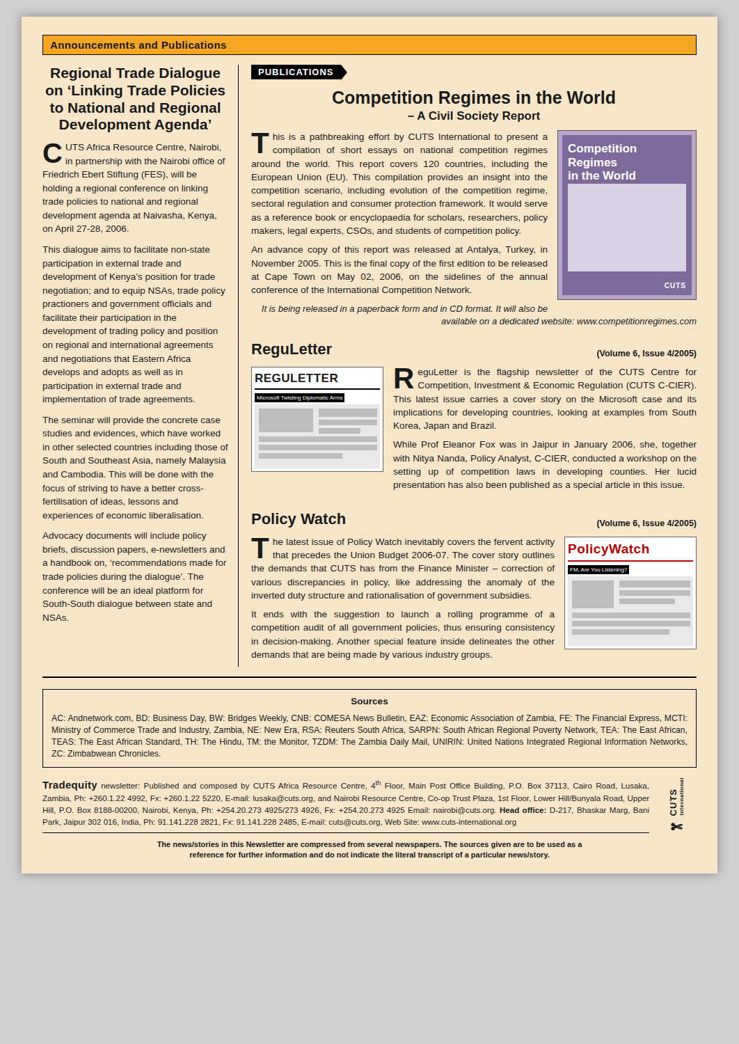Announcements and Publications
Regional Trade Dialogue on ‘Linking Trade Policies to National and Regional Development Agenda’
CUTS Africa Resource Centre, Nairobi, in partnership with the Nairobi office of Friedrich Ebert Stiftung (FES), will be holding a regional conference on linking trade policies to national and regional development agenda at Naivasha, Kenya, on April 27-28, 2006.
This dialogue aims to facilitate non-state participation in external trade and development of Kenya’s position for trade negotiation; and to equip NSAs, trade policy practioners and government officials and facilitate their participation in the development of trading policy and position on regional and international agreements and negotiations that Eastern Africa develops and adopts as well as in participation in external trade and implementation of trade agreements.
The seminar will provide the concrete case studies and evidences, which have worked in other selected countries including those of South and Southeast Asia, namely Malaysia and Cambodia. This will be done with the focus of striving to have a better cross-fertilisation of ideas, lessons and experiences of economic liberalisation.
Advocacy documents will include policy briefs, discussion papers, e-newsletters and a handbook on, ‘recommendations made for trade policies during the dialogue’. The conference will be an ideal platform for South-South dialogue between state and NSAs.
PUBLICATIONS
Competition Regimes in the World – A Civil Society Report
Competition
Regimes
in the World
– A Civil Society Report
CUTS
This is a pathbreaking effort by CUTS International to present a compilation of short essays on national competition regimes around the world. This report covers 120 countries, including the European Union (EU). This compilation provides an insight into the competition scenario, including evolution of the competition regime, sectoral regulation and consumer protection framework. It would serve as a reference book or encyclopaedia for scholars, researchers, policy makers, legal experts, CSOs, and students of competition policy.
An advance copy of this report was released at Antalya, Turkey, in November 2005. This is the final copy of the first edition to be released at Cape Town on May 02, 2006, on the sidelines of the annual conference of the International Competition Network.
It is being released in a paperback form and in CD format. It will also be available on a dedicated website: www.competitionregimes.com
ReguLetter
(Volume 6, Issue 4/2005)
REGULETTER
Microsoft Twisting Diplomatic Arms
ReguLetter is the flagship newsletter of the CUTS Centre for Competition, Investment & Economic Regulation (CUTS C-CIER). This latest issue carries a cover story on the Microsoft case and its implications for developing countries, looking at examples from South Korea, Japan and Brazil.
While Prof Eleanor Fox was in Jaipur in January 2006, she, together with Nitya Nanda, Policy Analyst, C-CIER, conducted a workshop on the setting up of competition laws in developing counties. Her lucid presentation has also been published as a special article in this issue.
Policy Watch
(Volume 6, Issue 4/2005)
PolicyWatch
FM, Are You Listening?
The latest issue of Policy Watch inevitably covers the fervent activity that precedes the Union Budget 2006-07. The cover story outlines the demands that CUTS has from the Finance Minister – correction of various discrepancies in policy, like addressing the anomaly of the inverted duty structure and rationalisation of government subsidies.
It ends with the suggestion to launch a rolling programme of a competition audit of all government policies, thus ensuring consistency in decision-making. Another special feature inside delineates the other demands that are being made by various industry groups.
Sources
AC: Andnetwork.com, BD: Business Day, BW: Bridges Weekly, CNB: COMESA News Bulletin, EAZ: Economic Association of Zambia, FE: The Financial Express, MCTI: Ministry of Commerce Trade and Industry, Zambia, NE: New Era, RSA: Reuters South Africa, SARPN: South African Regional Poverty Network, TEA: The East African, TEAS: The East African Standard, TH: The Hindu, TM: the Monitor, TZDM: The Zambia Daily Mail, UNIRIN: United Nations Integrated Regional Information Networks, ZC: Zimbabwean Chronicles.
Tradequity newsletter: Published and composed by CUTS Africa Resource Centre, 4th Floor, Main Post Office Building, P.O. Box 37113, Cairo Road, Lusaka, Zambia, Ph: +260.1.22 4992, Fx: +260.1.22 5220, E-mail: lusaka@cuts.org, and Nairobi Resource Centre, Co-op Trust Plaza, 1st Floor, Lower Hill/Bunyala Road, Upper Hill, P.O. Box 8188-00200, Nairobi, Kenya, Ph: +254.20.273 4925/273 4926, Fx: +254.20.273 4925 Email: nairobi@cuts.org. Head office: D-217, Bhaskar Marg, Bani Park, Jaipur 302 016, India, Ph: 91.141.228 2821, Fx: 91.141.228 2485, E-mail: cuts@cuts.org, Web Site: www.cuts-international.org
CUTS International
✄
The news/stories in this Newsletter are compressed from several newspapers. The sources given are to be used as a
reference for further information and do not indicate the literal transcript of a particular news/story.